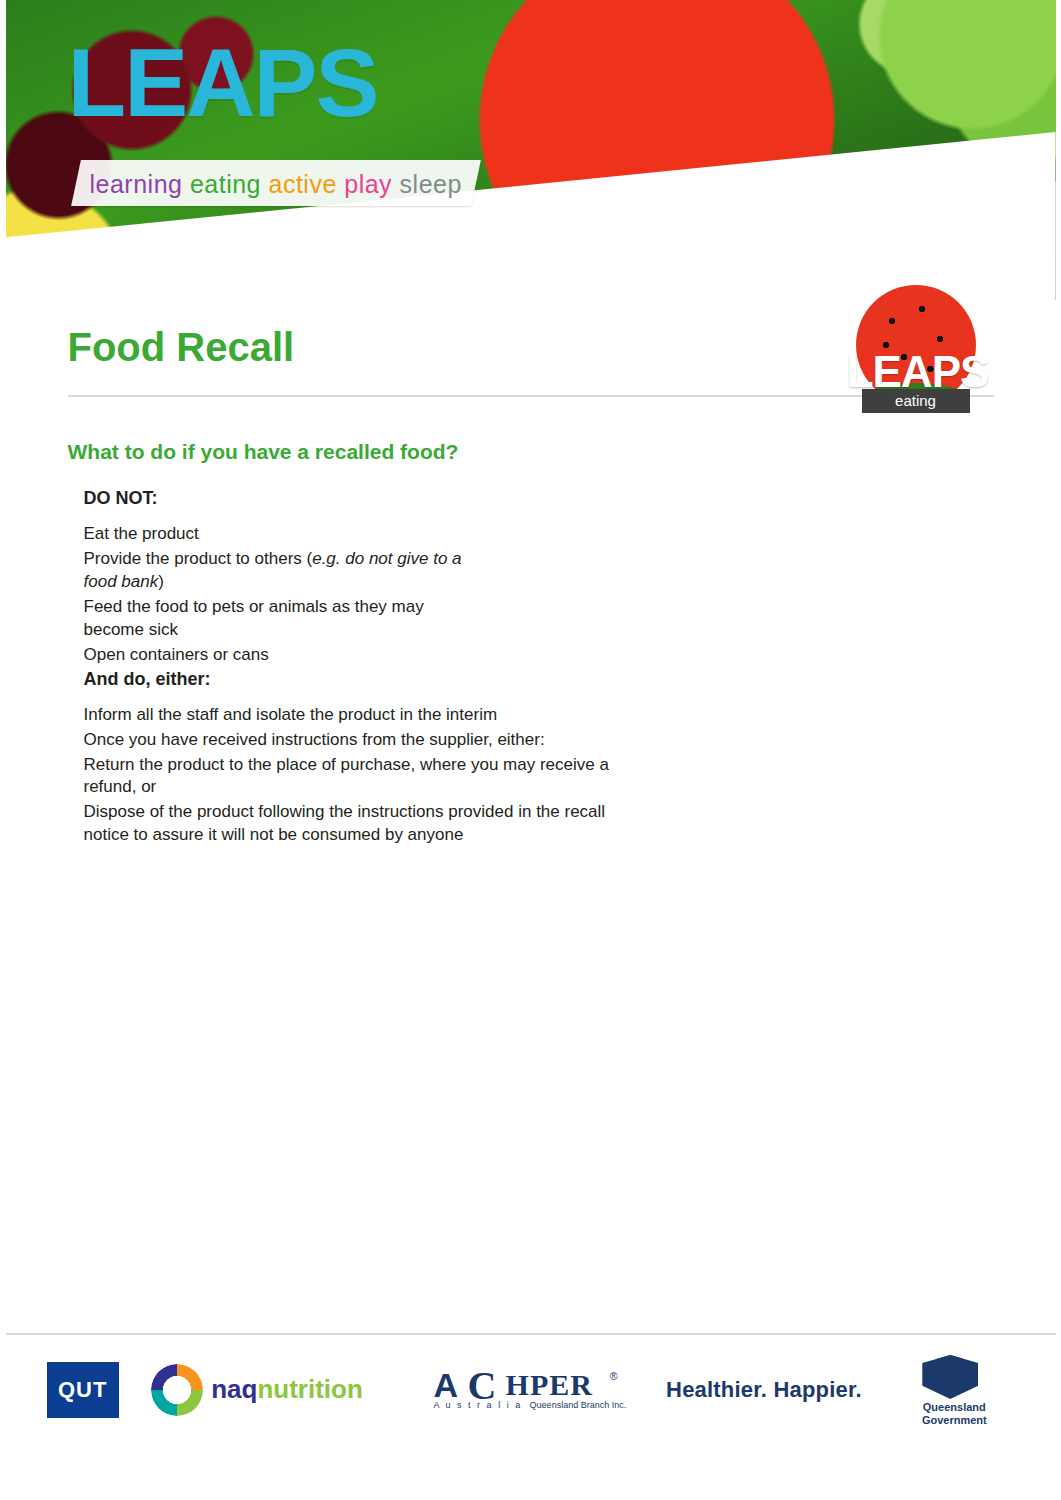LEAPS
learning eating active play sleep
Food Recall
LEAPS
eating
What to do if you have a recalled food?
DO NOT:
Eat the product
Provide the product to others (e.g. do not give to a food bank)
Feed the food to pets or animals as they may become sick
Open containers or cans
And do, either:
Inform all the staff and isolate the product in the interim
Once you have received instructions from the supplier, either:
Return the product to the place of purchase, where you may receive a refund, or
Dispose of the product following the instructions provided in the recall notice to assure it will not be consumed by anyone
QUT naq nutrition A C HPER ® A u s t r a l i a Queensland Branch Inc. Healthier. Happier. Queensland
Government